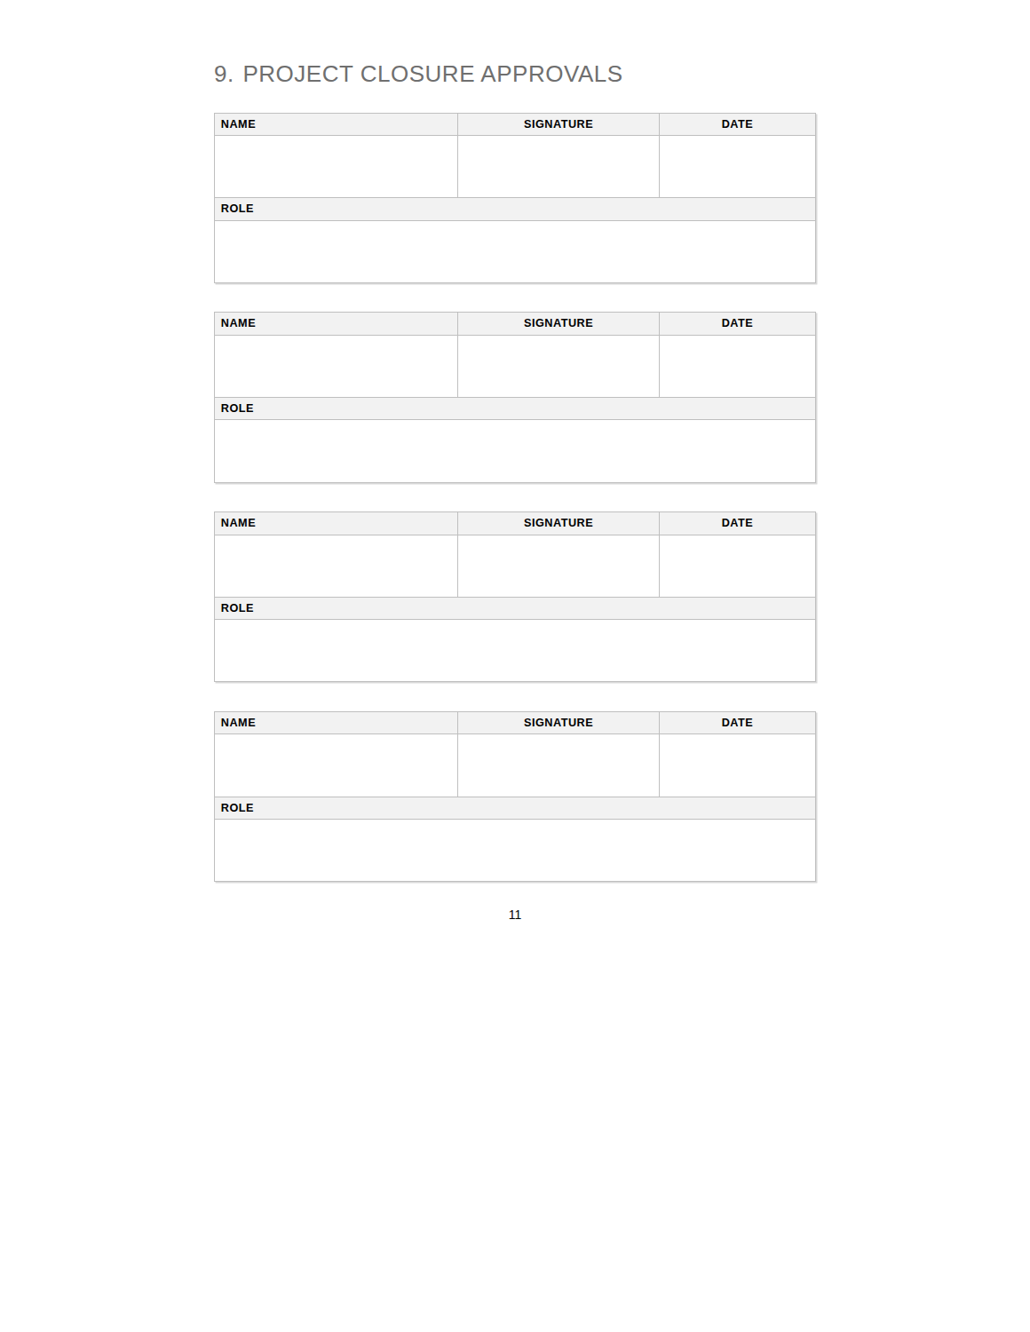9. PROJECT CLOSURE APPROVALS
| NAME | SIGNATURE | DATE |
| --- | --- | --- |
| ROLE |
| NAME | SIGNATURE | DATE |
| --- | --- | --- |
| ROLE |
| NAME | SIGNATURE | DATE |
| --- | --- | --- |
| ROLE |
| NAME | SIGNATURE | DATE |
| --- | --- | --- |
| ROLE |
11